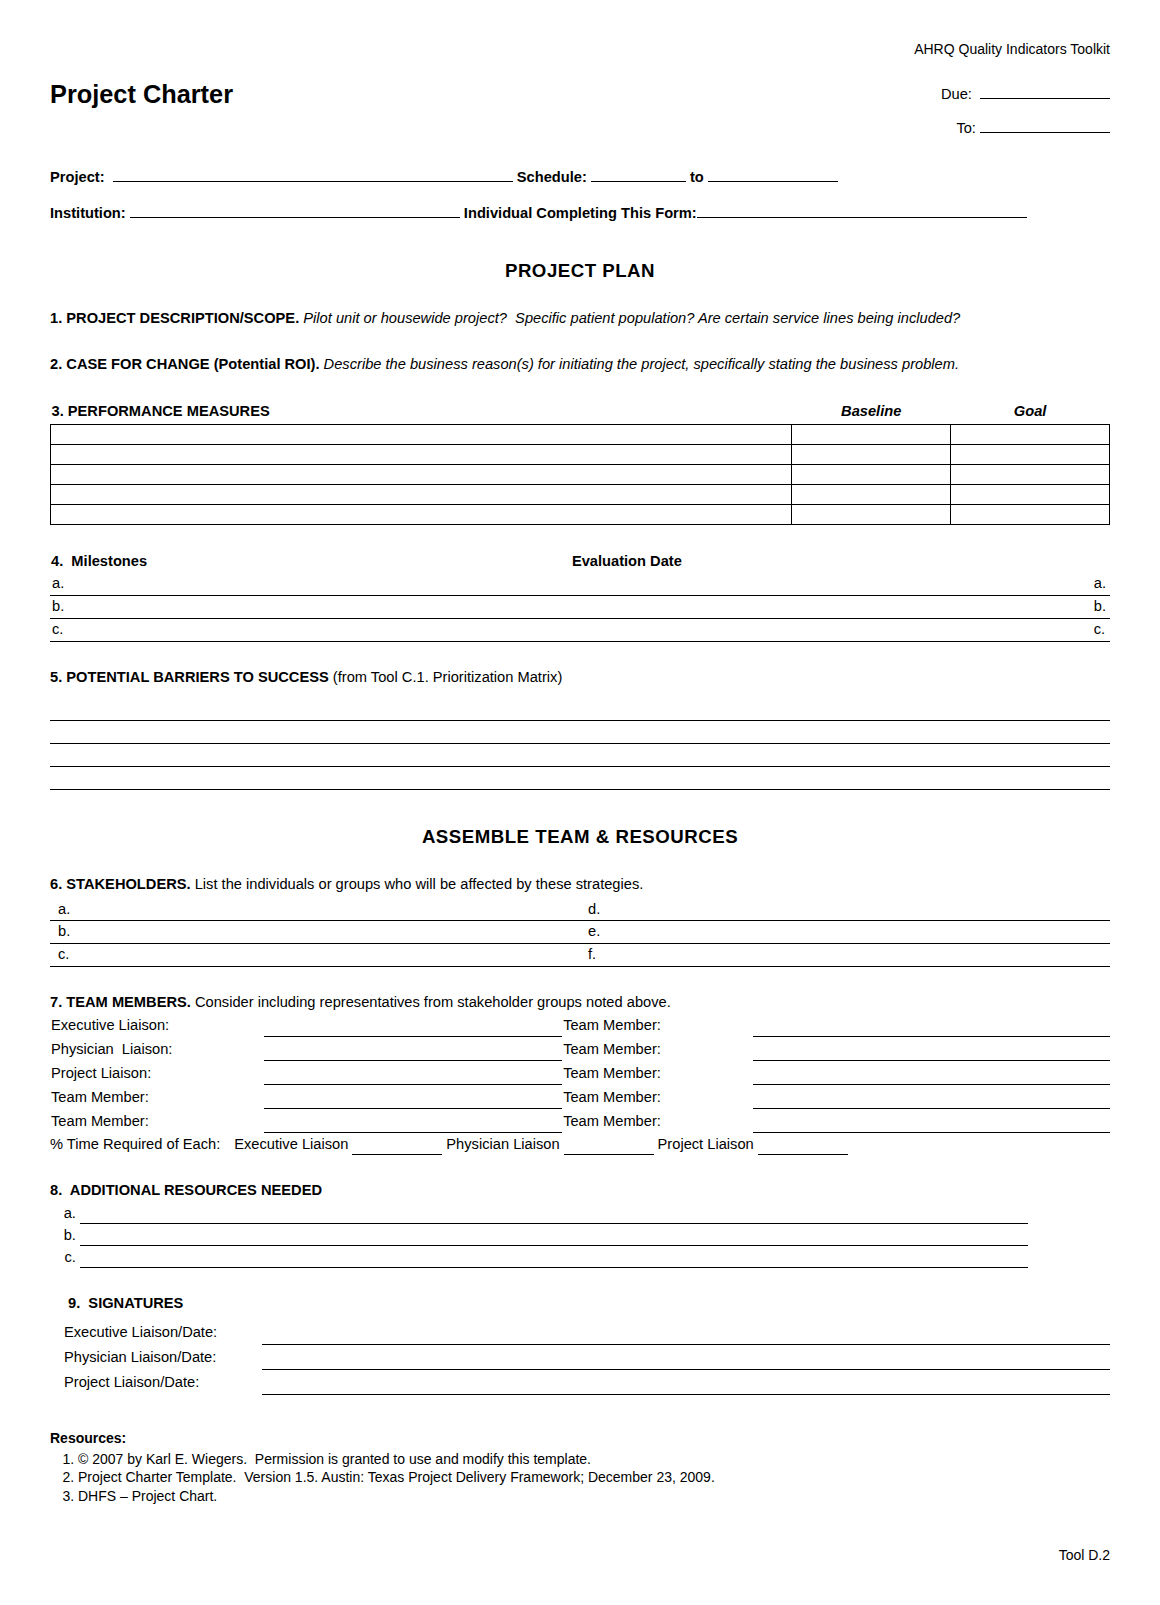AHRQ Quality Indicators Toolkit
Project Charter
Due:
To:
Project: Schedule: to
Institution: Individual Completing This Form:
PROJECT PLAN
1. PROJECT DESCRIPTION/SCOPE. Pilot unit or housewide project? Specific patient population? Are certain service lines being included?
2. CASE FOR CHANGE (Potential ROI). Describe the business reason(s) for initiating the project, specifically stating the business problem.
| 3. PERFORMANCE MEASURES | Baseline | Goal |
| --- | --- | --- |
| 4. Milestones | Evaluation Date |
| --- | --- |
| a. | | a. | |
| b. | | b. | |
| c. | | c. | |
5. POTENTIAL BARRIERS TO SUCCESS (from Tool C.1. Prioritization Matrix)
ASSEMBLE TEAM & RESOURCES
6. STAKEHOLDERS. List the individuals or groups who will be affected by these strategies.
| a. | | d. | |
| b. | | e. | |
| c. | | f. | |
7. TEAM MEMBERS. Consider including representatives from stakeholder groups noted above.
| Executive Liaison: | | Team Member: | |
| Physician Liaison: | | Team Member: | |
| Project Liaison: | | Team Member: | |
| Team Member: | | Team Member: | |
| Team Member: | | Team Member: | |
% Time Required of Each: Executive Liaison Physician Liaison Project Liaison
8. ADDITIONAL RESOURCES NEEDED
9. SIGNATURES
| Executive Liaison/Date: | |
| Physician Liaison/Date: | |
| Project Liaison/Date: | |
Resources:
© 2007 by Karl E. Wiegers. Permission is granted to use and modify this template.
Project Charter Template. Version 1.5. Austin: Texas Project Delivery Framework; December 23, 2009.
DHFS – Project Chart.
Tool D.2